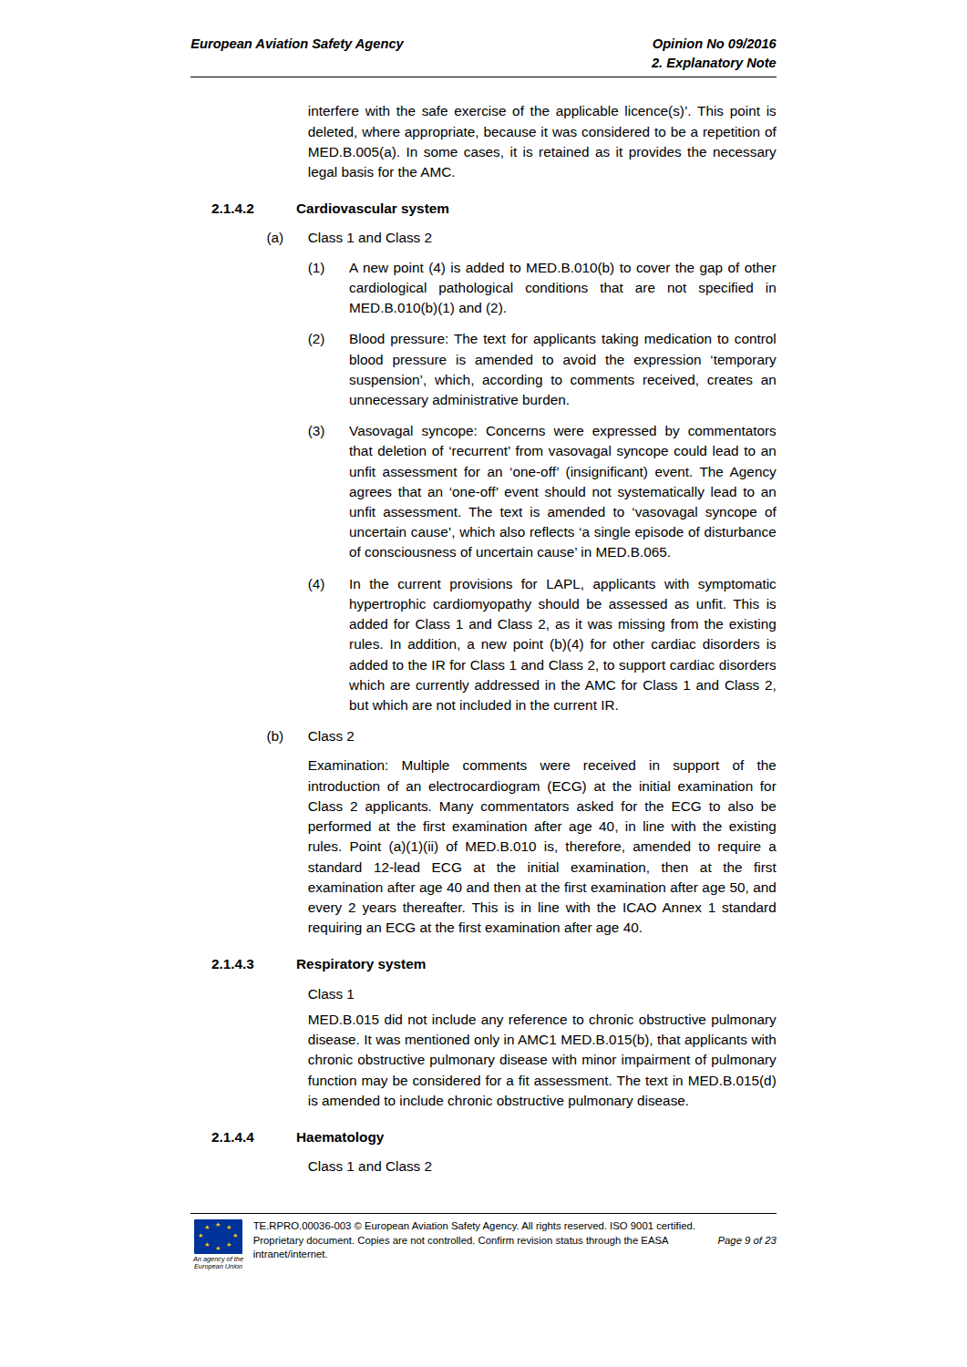European Aviation Safety Agency
Opinion No 09/2016
2. Explanatory Note
interfere with the safe exercise of the applicable licence(s)’. This point is deleted, where appropriate, because it was considered to be a repetition of MED.B.005(a). In some cases, it is retained as it provides the necessary legal basis for the AMC.
2.1.4.2 Cardiovascular system
(a)
Class 1 and Class 2
(1)
A new point (4) is added to MED.B.010(b) to cover the gap of other cardiological pathological conditions that are not specified in MED.B.010(b)(1) and (2).
(2)
Blood pressure: The text for applicants taking medication to control blood pressure is amended to avoid the expression ‘temporary suspension’, which, according to comments received, creates an unnecessary administrative burden.
(3)
Vasovagal syncope: Concerns were expressed by commentators that deletion of ‘recurrent’ from vasovagal syncope could lead to an unfit assessment for an ‘one-off’ (insignificant) event. The Agency agrees that an ‘one-off’ event should not systematically lead to an unfit assessment. The text is amended to ‘vasovagal syncope of uncertain cause’, which also reflects ‘a single episode of disturbance of consciousness of uncertain cause’ in MED.B.065.
(4)
In the current provisions for LAPL, applicants with symptomatic hypertrophic cardiomyopathy should be assessed as unfit. This is added for Class 1 and Class 2, as it was missing from the existing rules. In addition, a new point (b)(4) for other cardiac disorders is added to the IR for Class 1 and Class 2, to support cardiac disorders which are currently addressed in the AMC for Class 1 and Class 2, but which are not included in the current IR.
(b)
Class 2
Examination: Multiple comments were received in support of the introduction of an electrocardiogram (ECG) at the initial examination for Class 2 applicants. Many commentators asked for the ECG to also be performed at the first examination after age 40, in line with the existing rules. Point (a)(1)(ii) of MED.B.010 is, therefore, amended to require a standard 12-lead ECG at the initial examination, then at the first examination after age 40 and then at the first examination after age 50, and every 2 years thereafter. This is in line with the ICAO Annex 1 standard requiring an ECG at the first examination after age 40.
2.1.4.3 Respiratory system
Class 1
MED.B.015 did not include any reference to chronic obstructive pulmonary disease. It was mentioned only in AMC1 MED.B.015(b), that applicants with chronic obstructive pulmonary disease with minor impairment of pulmonary function may be considered for a fit assessment. The text in MED.B.015(d) is amended to include chronic obstructive pulmonary disease.
2.1.4.4 Haematology
Class 1 and Class 2
★ ★ ★ ★ ★ ★ ★ ★ An agency of the European Union
TE.RPRO.00036-003 © European Aviation Safety Agency. All rights reserved. ISO 9001 certified.
Proprietary document. Copies are not controlled. Confirm revision status through the EASA intranet/internet. Page 9 of 23